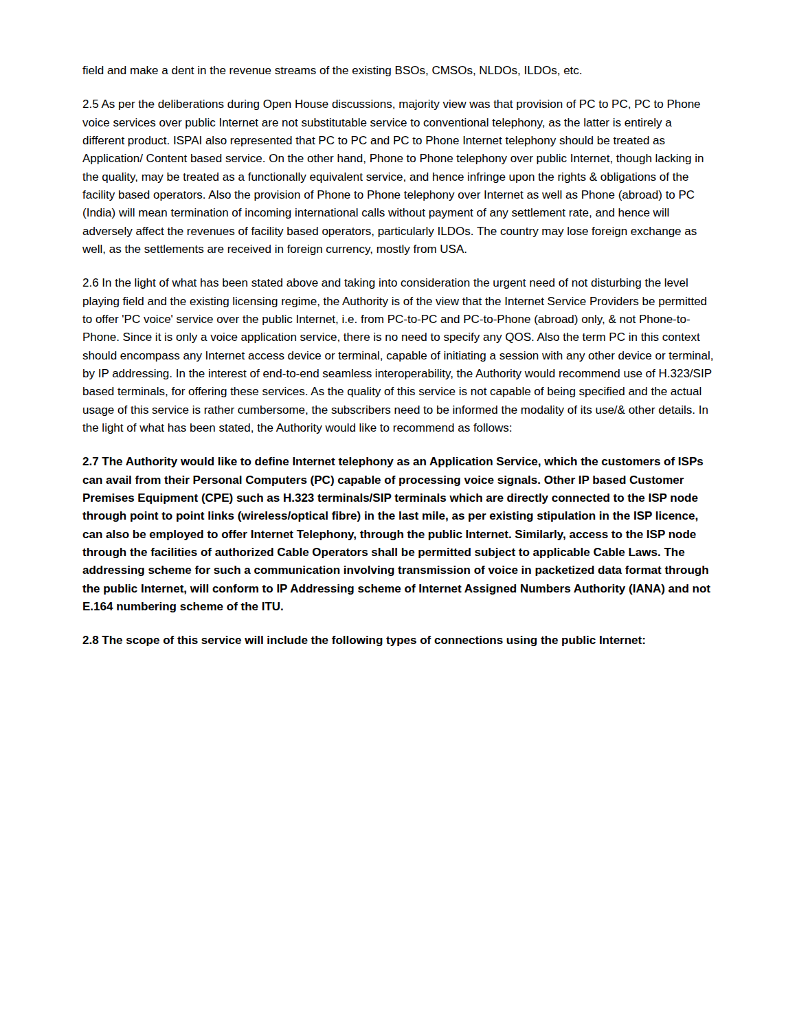field and make a dent in the revenue streams of the existing BSOs, CMSOs, NLDOs, ILDOs, etc.
2.5 As per the deliberations during Open House discussions, majority view was that provision of PC to PC, PC to Phone voice services over public Internet are not substitutable service to conventional telephony, as the latter is entirely a different product. ISPAI also represented that PC to PC and PC to Phone Internet telephony should be treated as Application/ Content based service. On the other hand, Phone to Phone telephony over public Internet, though lacking in the quality, may be treated as a functionally equivalent service, and hence infringe upon the rights & obligations of the facility based operators. Also the provision of Phone to Phone telephony over Internet as well as Phone (abroad) to PC (India) will mean termination of incoming international calls without payment of any settlement rate, and hence will adversely affect the revenues of facility based operators, particularly ILDOs. The country may lose foreign exchange as well, as the settlements are received in foreign currency, mostly from USA.
2.6 In the light of what has been stated above and taking into consideration the urgent need of not disturbing the level playing field and the existing licensing regime, the Authority is of the view that the Internet Service Providers be permitted to offer 'PC voice' service over the public Internet, i.e. from PC-to-PC and PC-to-Phone (abroad) only, & not Phone-to-Phone. Since it is only a voice application service, there is no need to specify any QOS. Also the term PC in this context should encompass any Internet access device or terminal, capable of initiating a session with any other device or terminal, by IP addressing. In the interest of end-to-end seamless interoperability, the Authority would recommend use of H.323/SIP based terminals, for offering these services. As the quality of this service is not capable of being specified and the actual usage of this service is rather cumbersome, the subscribers need to be informed the modality of its use/& other details. In the light of what has been stated, the Authority would like to recommend as follows:
2.7 The Authority would like to define Internet telephony as an Application Service, which the customers of ISPs can avail from their Personal Computers (PC) capable of processing voice signals. Other IP based Customer Premises Equipment (CPE) such as H.323 terminals/SIP terminals which are directly connected to the ISP node through point to point links (wireless/optical fibre) in the last mile, as per existing stipulation in the ISP licence, can also be employed to offer Internet Telephony, through the public Internet. Similarly, access to the ISP node through the facilities of authorized Cable Operators shall be permitted subject to applicable Cable Laws. The addressing scheme for such a communication involving transmission of voice in packetized data format through the public Internet, will conform to IP Addressing scheme of Internet Assigned Numbers Authority (IANA) and not E.164 numbering scheme of the ITU.
2.8 The scope of this service will include the following types of connections using the public Internet: